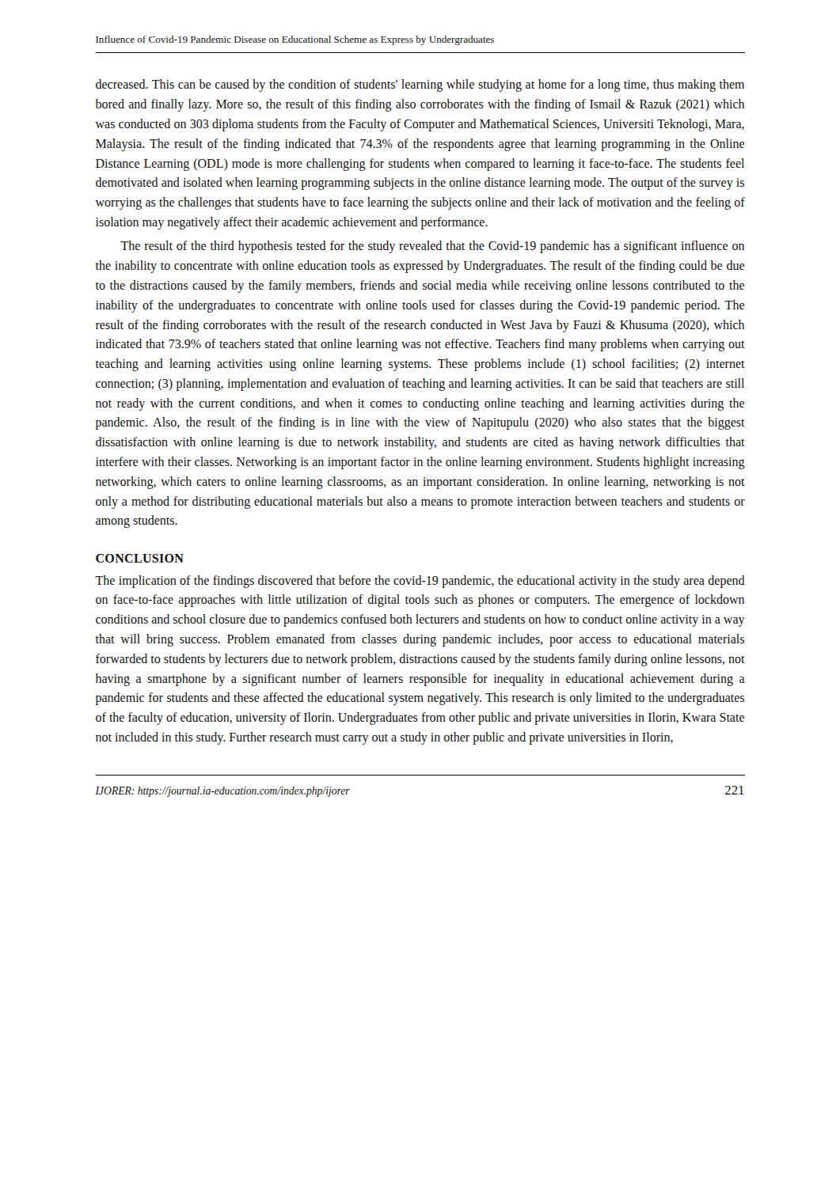Influence of Covid-19 Pandemic Disease on Educational Scheme as Express by Undergraduates
decreased. This can be caused by the condition of students' learning while studying at home for a long time, thus making them bored and finally lazy. More so, the result of this finding also corroborates with the finding of Ismail & Razuk (2021) which was conducted on 303 diploma students from the Faculty of Computer and Mathematical Sciences, Universiti Teknologi, Mara, Malaysia. The result of the finding indicated that 74.3% of the respondents agree that learning programming in the Online Distance Learning (ODL) mode is more challenging for students when compared to learning it face-to-face. The students feel demotivated and isolated when learning programming subjects in the online distance learning mode. The output of the survey is worrying as the challenges that students have to face learning the subjects online and their lack of motivation and the feeling of isolation may negatively affect their academic achievement and performance.
The result of the third hypothesis tested for the study revealed that the Covid-19 pandemic has a significant influence on the inability to concentrate with online education tools as expressed by Undergraduates. The result of the finding could be due to the distractions caused by the family members, friends and social media while receiving online lessons contributed to the inability of the undergraduates to concentrate with online tools used for classes during the Covid-19 pandemic period. The result of the finding corroborates with the result of the research conducted in West Java by Fauzi & Khusuma (2020), which indicated that 73.9% of teachers stated that online learning was not effective. Teachers find many problems when carrying out teaching and learning activities using online learning systems. These problems include (1) school facilities; (2) internet connection; (3) planning, implementation and evaluation of teaching and learning activities. It can be said that teachers are still not ready with the current conditions, and when it comes to conducting online teaching and learning activities during the pandemic. Also, the result of the finding is in line with the view of Napitupulu (2020) who also states that the biggest dissatisfaction with online learning is due to network instability, and students are cited as having network difficulties that interfere with their classes. Networking is an important factor in the online learning environment. Students highlight increasing networking, which caters to online learning classrooms, as an important consideration. In online learning, networking is not only a method for distributing educational materials but also a means to promote interaction between teachers and students or among students.
Conclusion
The implication of the findings discovered that before the covid-19 pandemic, the educational activity in the study area depend on face-to-face approaches with little utilization of digital tools such as phones or computers. The emergence of lockdown conditions and school closure due to pandemics confused both lecturers and students on how to conduct online activity in a way that will bring success. Problem emanated from classes during pandemic includes, poor access to educational materials forwarded to students by lecturers due to network problem, distractions caused by the students family during online lessons, not having a smartphone by a significant number of learners responsible for inequality in educational achievement during a pandemic for students and these affected the educational system negatively. This research is only limited to the undergraduates of the faculty of education, university of Ilorin. Undergraduates from other public and private universities in Ilorin, Kwara State not included in this study. Further research must carry out a study in other public and private universities in Ilorin,
IJORER: https://journal.ia-education.com/index.php/ijorer 221